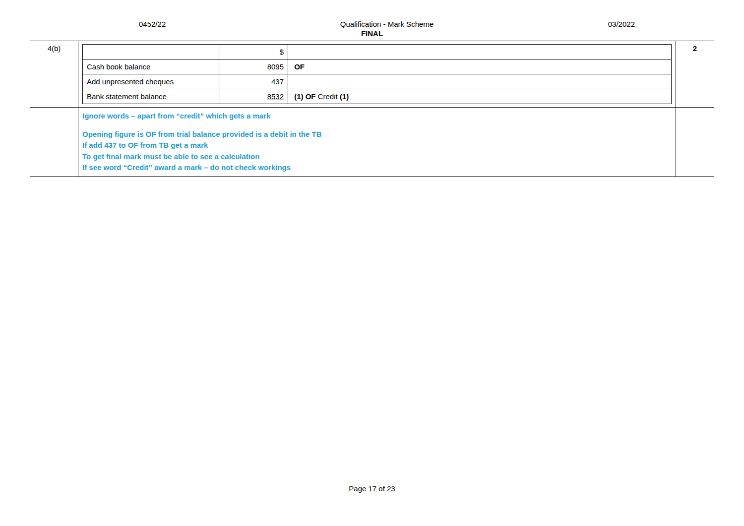0452/22
Qualification - Mark Scheme
03/2022
FINAL
| 4(b) | / / $ / / / Cash book balance / 8095 / OF / / Add unpresented cheques / 437 / / / Bank statement balance / 8532 / (1) OF Credit (1) / | 2 |
| | Ignore words – apart from “credit” which gets a mark Opening figure is OF from trial balance provided is a debit in the TB If add 437 to OF from TB get a mark To get final mark must be able to see a calculation If see word “Credit” award a mark – do not check workings | |
Page 17 of 23